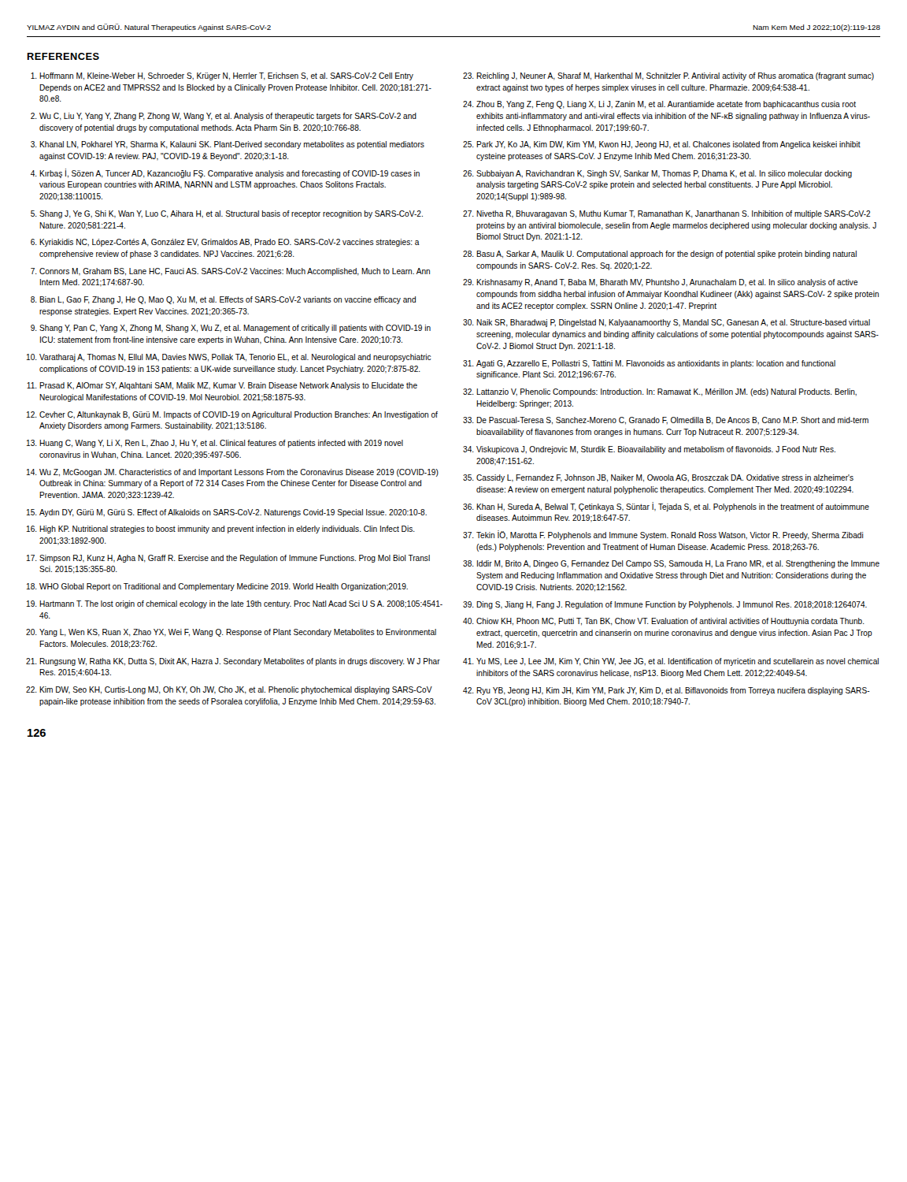YILMAZ AYDIN and GÜRÜ. Natural Therapeutics Against SARS-CoV-2
Nam Kem Med J 2022;10(2):119-128
REFERENCES
Hoffmann M, Kleine-Weber H, Schroeder S, Krüger N, Herrler T, Erichsen S, et al. SARS-CoV-2 Cell Entry Depends on ACE2 and TMPRSS2 and Is Blocked by a Clinically Proven Protease Inhibitor. Cell. 2020;181:271-80.e8.
Wu C, Liu Y, Yang Y, Zhang P, Zhong W, Wang Y, et al. Analysis of therapeutic targets for SARS-CoV-2 and discovery of potential drugs by computational methods. Acta Pharm Sin B. 2020;10:766-88.
Khanal LN, Pokharel YR, Sharma K, Kalauni SK. Plant-Derived secondary metabolites as potential mediators against COVID-19: A review. PAJ, "COVID-19 & Beyond". 2020;3:1-18.
Kırbaş İ, Sözen A, Tuncer AD, Kazancıoğlu FŞ. Comparative analysis and forecasting of COVID-19 cases in various European countries with ARIMA, NARNN and LSTM approaches. Chaos Solitons Fractals. 2020;138:110015.
Shang J, Ye G, Shi K, Wan Y, Luo C, Aihara H, et al. Structural basis of receptor recognition by SARS-CoV-2. Nature. 2020;581:221-4.
Kyriakidis NC, López-Cortés A, González EV, Grimaldos AB, Prado EO. SARS-CoV-2 vaccines strategies: a comprehensive review of phase 3 candidates. NPJ Vaccines. 2021;6:28.
Connors M, Graham BS, Lane HC, Fauci AS. SARS-CoV-2 Vaccines: Much Accomplished, Much to Learn. Ann Intern Med. 2021;174:687-90.
Bian L, Gao F, Zhang J, He Q, Mao Q, Xu M, et al. Effects of SARS-CoV-2 variants on vaccine efficacy and response strategies. Expert Rev Vaccines. 2021;20:365-73.
Shang Y, Pan C, Yang X, Zhong M, Shang X, Wu Z, et al. Management of critically ill patients with COVID-19 in ICU: statement from front-line intensive care experts in Wuhan, China. Ann Intensive Care. 2020;10:73.
Varatharaj A, Thomas N, Ellul MA, Davies NWS, Pollak TA, Tenorio EL, et al. Neurological and neuropsychiatric complications of COVID-19 in 153 patients: a UK-wide surveillance study. Lancet Psychiatry. 2020;7:875-82.
Prasad K, AlOmar SY, Alqahtani SAM, Malik MZ, Kumar V. Brain Disease Network Analysis to Elucidate the Neurological Manifestations of COVID-19. Mol Neurobiol. 2021;58:1875-93.
Cevher C, Altunkaynak B, Gürü M. Impacts of COVID-19 on Agricultural Production Branches: An Investigation of Anxiety Disorders among Farmers. Sustainability. 2021;13:5186.
Huang C, Wang Y, Li X, Ren L, Zhao J, Hu Y, et al. Clinical features of patients infected with 2019 novel coronavirus in Wuhan, China. Lancet. 2020;395:497-506.
Wu Z, McGoogan JM. Characteristics of and Important Lessons From the Coronavirus Disease 2019 (COVID-19) Outbreak in China: Summary of a Report of 72 314 Cases From the Chinese Center for Disease Control and Prevention. JAMA. 2020;323:1239-42.
Aydın DY, Gürü M, Gürü S. Effect of Alkaloids on SARS-CoV-2. Naturengs Covid-19 Special Issue. 2020:10-8.
High KP. Nutritional strategies to boost immunity and prevent infection in elderly individuals. Clin Infect Dis. 2001;33:1892-900.
Simpson RJ, Kunz H, Agha N, Graff R. Exercise and the Regulation of Immune Functions. Prog Mol Biol Transl Sci. 2015;135:355-80.
WHO Global Report on Traditional and Complementary Medicine 2019. World Health Organization;2019.
Hartmann T. The lost origin of chemical ecology in the late 19th century. Proc Natl Acad Sci U S A. 2008;105:4541-46.
Yang L, Wen KS, Ruan X, Zhao YX, Wei F, Wang Q. Response of Plant Secondary Metabolites to Environmental Factors. Molecules. 2018;23:762.
Rungsung W, Ratha KK, Dutta S, Dixit AK, Hazra J. Secondary Metabolites of plants in drugs discovery. W J Phar Res. 2015;4:604-13.
Kim DW, Seo KH, Curtis-Long MJ, Oh KY, Oh JW, Cho JK, et al. Phenolic phytochemical displaying SARS-CoV papain-like protease inhibition from the seeds of Psoralea corylifolia, J Enzyme Inhib Med Chem. 2014;29:59-63.
Reichling J, Neuner A, Sharaf M, Harkenthal M, Schnitzler P. Antiviral activity of Rhus aromatica (fragrant sumac) extract against two types of herpes simplex viruses in cell culture. Pharmazie. 2009;64:538-41.
Zhou B, Yang Z, Feng Q, Liang X, Li J, Zanin M, et al. Aurantiamide acetate from baphicacanthus cusia root exhibits anti-inflammatory and anti-viral effects via inhibition of the NF-κB signaling pathway in Influenza A virus-infected cells. J Ethnopharmacol. 2017;199:60-7.
Park JY, Ko JA, Kim DW, Kim YM, Kwon HJ, Jeong HJ, et al. Chalcones isolated from Angelica keiskei inhibit cysteine proteases of SARS-CoV. J Enzyme Inhib Med Chem. 2016;31:23-30.
Subbaiyan A, Ravichandran K, Singh SV, Sankar M, Thomas P, Dhama K, et al. In silico molecular docking analysis targeting SARS-CoV-2 spike protein and selected herbal constituents. J Pure Appl Microbiol. 2020;14(Suppl 1):989-98.
Nivetha R, Bhuvaragavan S, Muthu Kumar T, Ramanathan K, Janarthanan S. Inhibition of multiple SARS-CoV-2 proteins by an antiviral biomolecule, seselin from Aegle marmelos deciphered using molecular docking analysis. J Biomol Struct Dyn. 2021:1-12.
Basu A, Sarkar A, Maulik U. Computational approach for the design of potential spike protein binding natural compounds in SARS- CoV-2. Res. Sq. 2020;1-22.
Krishnasamy R, Anand T, Baba M, Bharath MV, Phuntsho J, Arunachalam D, et al. In silico analysis of active compounds from siddha herbal infusion of Ammaiyar Koondhal Kudineer (Akk) against SARS-CoV- 2 spike protein and its ACE2 receptor complex. SSRN Online J. 2020;1-47. Preprint
Naik SR, Bharadwaj P, Dingelstad N, Kalyaanamoorthy S, Mandal SC, Ganesan A, et al. Structure-based virtual screening, molecular dynamics and binding affinity calculations of some potential phytocompounds against SARS-CoV-2. J Biomol Struct Dyn. 2021:1-18.
Agati G, Azzarello E, Pollastri S, Tattini M. Flavonoids as antioxidants in plants: location and functional significance. Plant Sci. 2012;196:67-76.
Lattanzio V, Phenolic Compounds: Introduction. In: Ramawat K., Mérillon JM. (eds) Natural Products. Berlin, Heidelberg: Springer; 2013.
De Pascual-Teresa S, Sanchez-Moreno C, Granado F, Olmedilla B, De Ancos B, Cano M.P. Short and mid-term bioavailability of flavanones from oranges in humans. Curr Top Nutraceut R. 2007;5:129-34.
Viskupicova J, Ondrejovic M, Sturdik E. Bioavailability and metabolism of flavonoids. J Food Nutr Res. 2008;47:151-62.
Cassidy L, Fernandez F, Johnson JB, Naiker M, Owoola AG, Broszczak DA. Oxidative stress in alzheimer's disease: A review on emergent natural polyphenolic therapeutics. Complement Ther Med. 2020;49:102294.
Khan H, Sureda A, Belwal T, Çetinkaya S, Süntar İ, Tejada S, et al. Polyphenols in the treatment of autoimmune diseases. Autoimmun Rev. 2019;18:647-57.
Tekin İÖ, Marotta F. Polyphenols and Immune System. Ronald Ross Watson, Victor R. Preedy, Sherma Zibadi (eds.) Polyphenols: Prevention and Treatment of Human Disease. Academic Press. 2018;263-76.
Iddir M, Brito A, Dingeo G, Fernandez Del Campo SS, Samouda H, La Frano MR, et al. Strengthening the Immune System and Reducing Inflammation and Oxidative Stress through Diet and Nutrition: Considerations during the COVID-19 Crisis. Nutrients. 2020;12:1562.
Ding S, Jiang H, Fang J. Regulation of Immune Function by Polyphenols. J Immunol Res. 2018;2018:1264074.
Chiow KH, Phoon MC, Putti T, Tan BK, Chow VT. Evaluation of antiviral activities of Houttuynia cordata Thunb. extract, quercetin, quercetrin and cinanserin on murine coronavirus and dengue virus infection. Asian Pac J Trop Med. 2016;9:1-7.
Yu MS, Lee J, Lee JM, Kim Y, Chin YW, Jee JG, et al. Identification of myricetin and scutellarein as novel chemical inhibitors of the SARS coronavirus helicase, nsP13. Bioorg Med Chem Lett. 2012;22:4049-54.
Ryu YB, Jeong HJ, Kim JH, Kim YM, Park JY, Kim D, et al. Biflavonoids from Torreya nucifera displaying SARS-CoV 3CL(pro) inhibition. Bioorg Med Chem. 2010;18:7940-7.
126